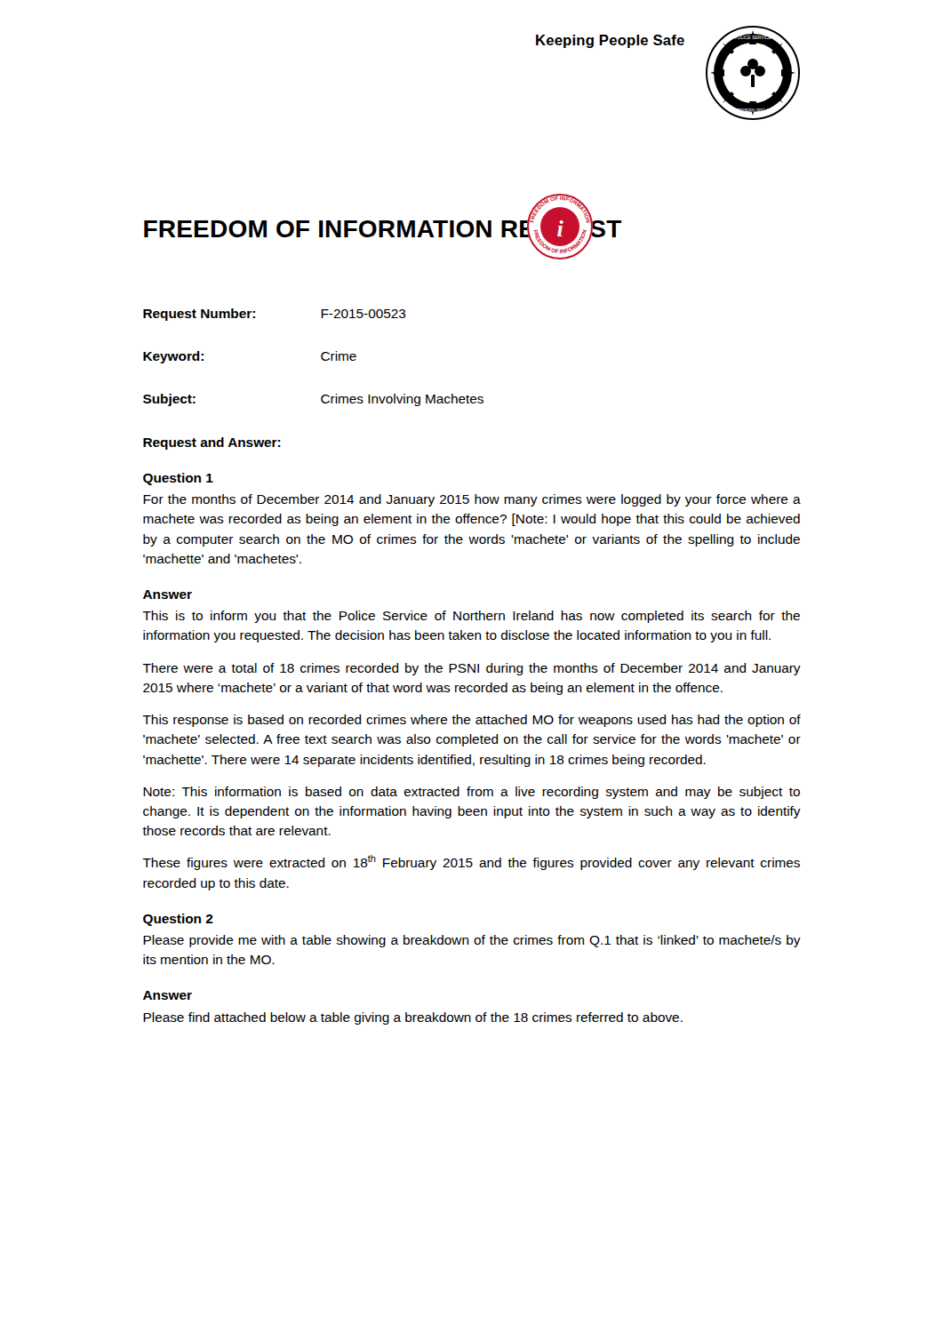Keeping People Safe
POLICE SERVICE NORTHERN IRELAND
FREEDOM OF INFORMATION REQUEST
FREEDOM OF INFORMATION FREEDOM OF INFORMATION i
Request Number:
F-2015-00523
Keyword:
Crime
Subject:
Crimes Involving Machetes
Request and Answer:
Question 1
For the months of December 2014 and January 2015 how many crimes were logged by your force where a machete was recorded as being an element in the offence? [Note: I would hope that this could be achieved by a computer search on the MO of crimes for the words 'machete' or variants of the spelling to include 'machette' and 'machetes'.
Answer
This is to inform you that the Police Service of Northern Ireland has now completed its search for the information you requested. The decision has been taken to disclose the located information to you in full.
There were a total of 18 crimes recorded by the PSNI during the months of December 2014 and January 2015 where ‘machete’ or a variant of that word was recorded as being an element in the offence.
This response is based on recorded crimes where the attached MO for weapons used has had the option of 'machete' selected. A free text search was also completed on the call for service for the words 'machete' or 'machette'. There were 14 separate incidents identified, resulting in 18 crimes being recorded.
Note: This information is based on data extracted from a live recording system and may be subject to change. It is dependent on the information having been input into the system in such a way as to identify those records that are relevant.
These figures were extracted on 18th February 2015 and the figures provided cover any relevant crimes recorded up to this date.
Question 2
Please provide me with a table showing a breakdown of the crimes from Q.1 that is ‘linked’ to machete/s by its mention in the MO.
Answer
Please find attached below a table giving a breakdown of the 18 crimes referred to above.